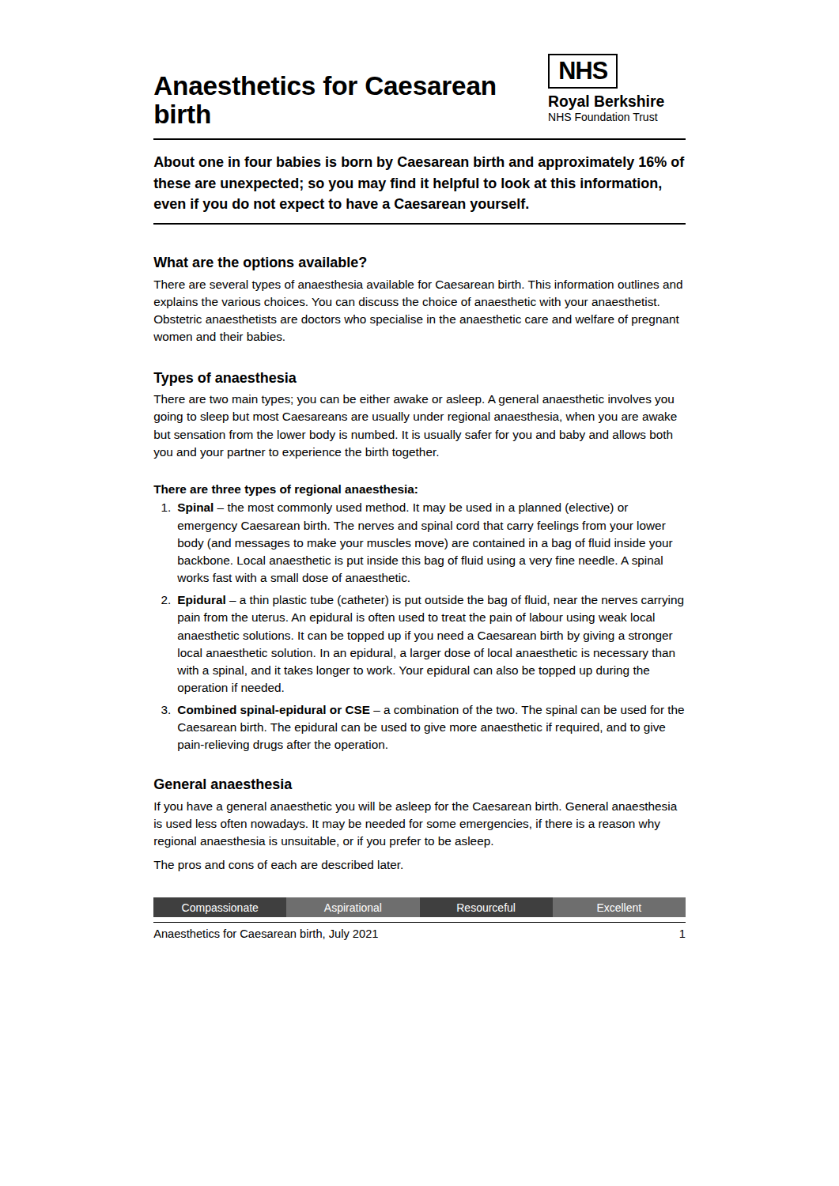Anaesthetics for Caesarean birth
NHS
Royal Berkshire
NHS Foundation Trust
About one in four babies is born by Caesarean birth and approximately 16% of these are unexpected; so you may find it helpful to look at this information, even if you do not expect to have a Caesarean yourself.
What are the options available?
There are several types of anaesthesia available for Caesarean birth. This information outlines and explains the various choices. You can discuss the choice of anaesthetic with your anaesthetist. Obstetric anaesthetists are doctors who specialise in the anaesthetic care and welfare of pregnant women and their babies.
Types of anaesthesia
There are two main types; you can be either awake or asleep. A general anaesthetic involves you going to sleep but most Caesareans are usually under regional anaesthesia, when you are awake but sensation from the lower body is numbed. It is usually safer for you and baby and allows both you and your partner to experience the birth together.
There are three types of regional anaesthesia:
Spinal – the most commonly used method. It may be used in a planned (elective) or emergency Caesarean birth. The nerves and spinal cord that carry feelings from your lower body (and messages to make your muscles move) are contained in a bag of fluid inside your backbone. Local anaesthetic is put inside this bag of fluid using a very fine needle. A spinal works fast with a small dose of anaesthetic.
Epidural – a thin plastic tube (catheter) is put outside the bag of fluid, near the nerves carrying pain from the uterus. An epidural is often used to treat the pain of labour using weak local anaesthetic solutions. It can be topped up if you need a Caesarean birth by giving a stronger local anaesthetic solution. In an epidural, a larger dose of local anaesthetic is necessary than with a spinal, and it takes longer to work. Your epidural can also be topped up during the operation if needed.
Combined spinal-epidural or CSE – a combination of the two. The spinal can be used for the Caesarean birth. The epidural can be used to give more anaesthetic if required, and to give pain-relieving drugs after the operation.
General anaesthesia
If you have a general anaesthetic you will be asleep for the Caesarean birth. General anaesthesia is used less often nowadays. It may be needed for some emergencies, if there is a reason why regional anaesthesia is unsuitable, or if you prefer to be asleep.
The pros and cons of each are described later.
Compassionate
Aspirational
Resourceful
Excellent
Anaesthetics for Caesarean birth, July 2021 1